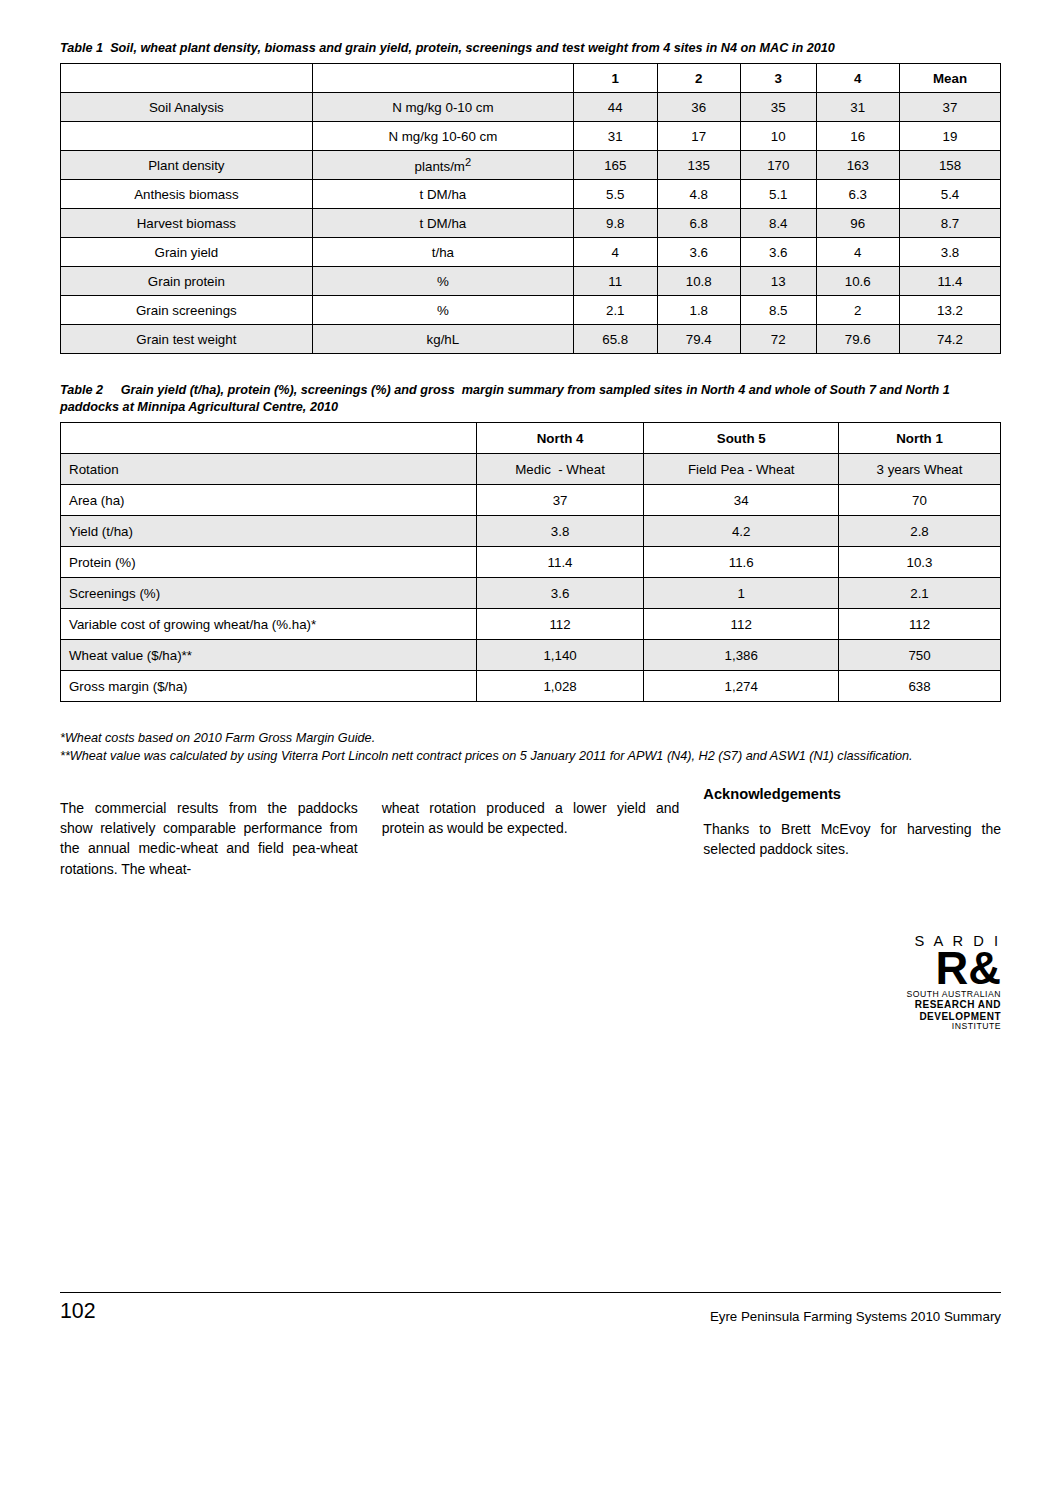Table 1 Soil, wheat plant density, biomass and grain yield, protein, screenings and test weight from 4 sites in N4 on MAC in 2010
| | | 1 | 2 | 3 | 4 | Mean |
| --- | --- | --- | --- | --- | --- | --- |
| Soil Analysis | N mg/kg 0-10 cm | 44 | 36 | 35 | 31 | 37 |
| | N mg/kg 10-60 cm | 31 | 17 | 10 | 16 | 19 |
| Plant density | plants/m 2 | 165 | 135 | 170 | 163 | 158 |
| Anthesis biomass | t DM/ha | 5.5 | 4.8 | 5.1 | 6.3 | 5.4 |
| Harvest biomass | t DM/ha | 9.8 | 6.8 | 8.4 | 96 | 8.7 |
| Grain yield | t/ha | 4 | 3.6 | 3.6 | 4 | 3.8 |
| Grain protein | % | 11 | 10.8 | 13 | 10.6 | 11.4 |
| Grain screenings | % | 2.1 | 1.8 | 8.5 | 2 | 13.2 |
| Grain test weight | kg/hL | 65.8 | 79.4 | 72 | 79.6 | 74.2 |
Table 2 Grain yield (t/ha), protein (%), screenings (%) and gross margin summary from sampled sites in North 4 and whole of South 7 and North 1 paddocks at Minnipa Agricultural Centre, 2010
| | North 4 | South 5 | North 1 |
| --- | --- | --- | --- |
| Rotation | Medic - Wheat | Field Pea - Wheat | 3 years Wheat |
| Area (ha) | 37 | 34 | 70 |
| Yield (t/ha) | 3.8 | 4.2 | 2.8 |
| Protein (%) | 11.4 | 11.6 | 10.3 |
| Screenings (%) | 3.6 | 1 | 2.1 |
| Variable cost of growing wheat/ha (%.ha)* | 112 | 112 | 112 |
| Wheat value ($/ha)** | 1,140 | 1,386 | 750 |
| Gross margin ($/ha) | 1,028 | 1,274 | 638 |
*Wheat costs based on 2010 Farm Gross Margin Guide.
**Wheat value was calculated by using Viterra Port Lincoln nett contract prices on 5 January 2011 for APW1 (N4), H2 (S7) and ASW1 (N1) classification.
The commercial results from the paddocks show relatively comparable performance from the annual medic-wheat and field pea-wheat rotations. The wheat-
wheat rotation produced a lower yield and protein as would be expected.
Acknowledgements
Thanks to Brett McEvoy for harvesting the selected paddock sites.
S A R D I
R&
SOUTH AUSTRALIAN
RESEARCH AND
DEVELOPMENT
INSTITUTE
102
Eyre Peninsula Farming Systems 2010 Summary